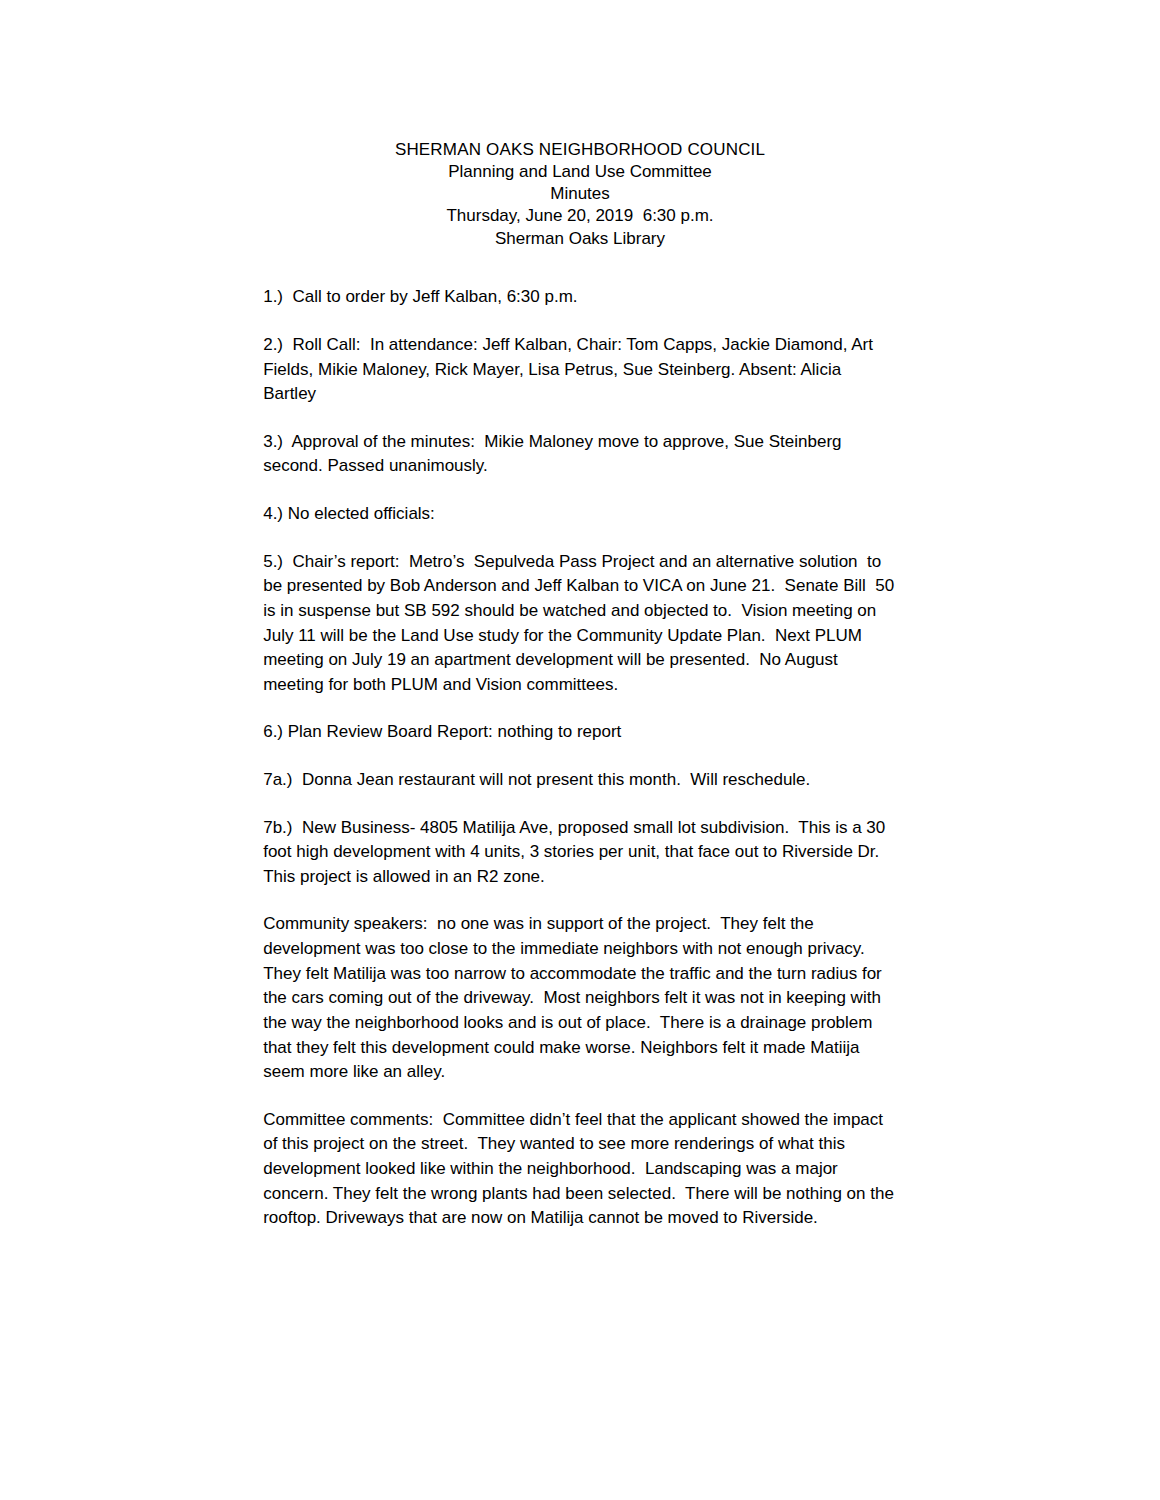SHERMAN OAKS NEIGHBORHOOD COUNCIL
Planning and Land Use Committee
Minutes
Thursday, June 20, 2019 6:30 p.m.
Sherman Oaks Library
1.) Call to order by Jeff Kalban, 6:30 p.m.
2.) Roll Call: In attendance: Jeff Kalban, Chair: Tom Capps, Jackie Diamond, Art Fields, Mikie Maloney, Rick Mayer, Lisa Petrus, Sue Steinberg. Absent: Alicia Bartley
3.) Approval of the minutes: Mikie Maloney move to approve, Sue Steinberg second. Passed unanimously.
4.) No elected officials:
5.) Chair’s report: Metro’s Sepulveda Pass Project and an alternative solution to be presented by Bob Anderson and Jeff Kalban to VICA on June 21. Senate Bill 50 is in suspense but SB 592 should be watched and objected to. Vision meeting on July 11 will be the Land Use study for the Community Update Plan. Next PLUM meeting on July 19 an apartment development will be presented. No August meeting for both PLUM and Vision committees.
6.) Plan Review Board Report: nothing to report
7a.) Donna Jean restaurant will not present this month. Will reschedule.
7b.) New Business- 4805 Matilija Ave, proposed small lot subdivision. This is a 30 foot high development with 4 units, 3 stories per unit, that face out to Riverside Dr. This project is allowed in an R2 zone.
Community speakers: no one was in support of the project. They felt the development was too close to the immediate neighbors with not enough privacy. They felt Matilija was too narrow to accommodate the traffic and the turn radius for the cars coming out of the driveway. Most neighbors felt it was not in keeping with the way the neighborhood looks and is out of place. There is a drainage problem that they felt this development could make worse. Neighbors felt it made Matiija seem more like an alley.
Committee comments: Committee didn’t feel that the applicant showed the impact of this project on the street. They wanted to see more renderings of what this development looked like within the neighborhood. Landscaping was a major concern. They felt the wrong plants had been selected. There will be nothing on the rooftop. Driveways that are now on Matilija cannot be moved to Riverside.